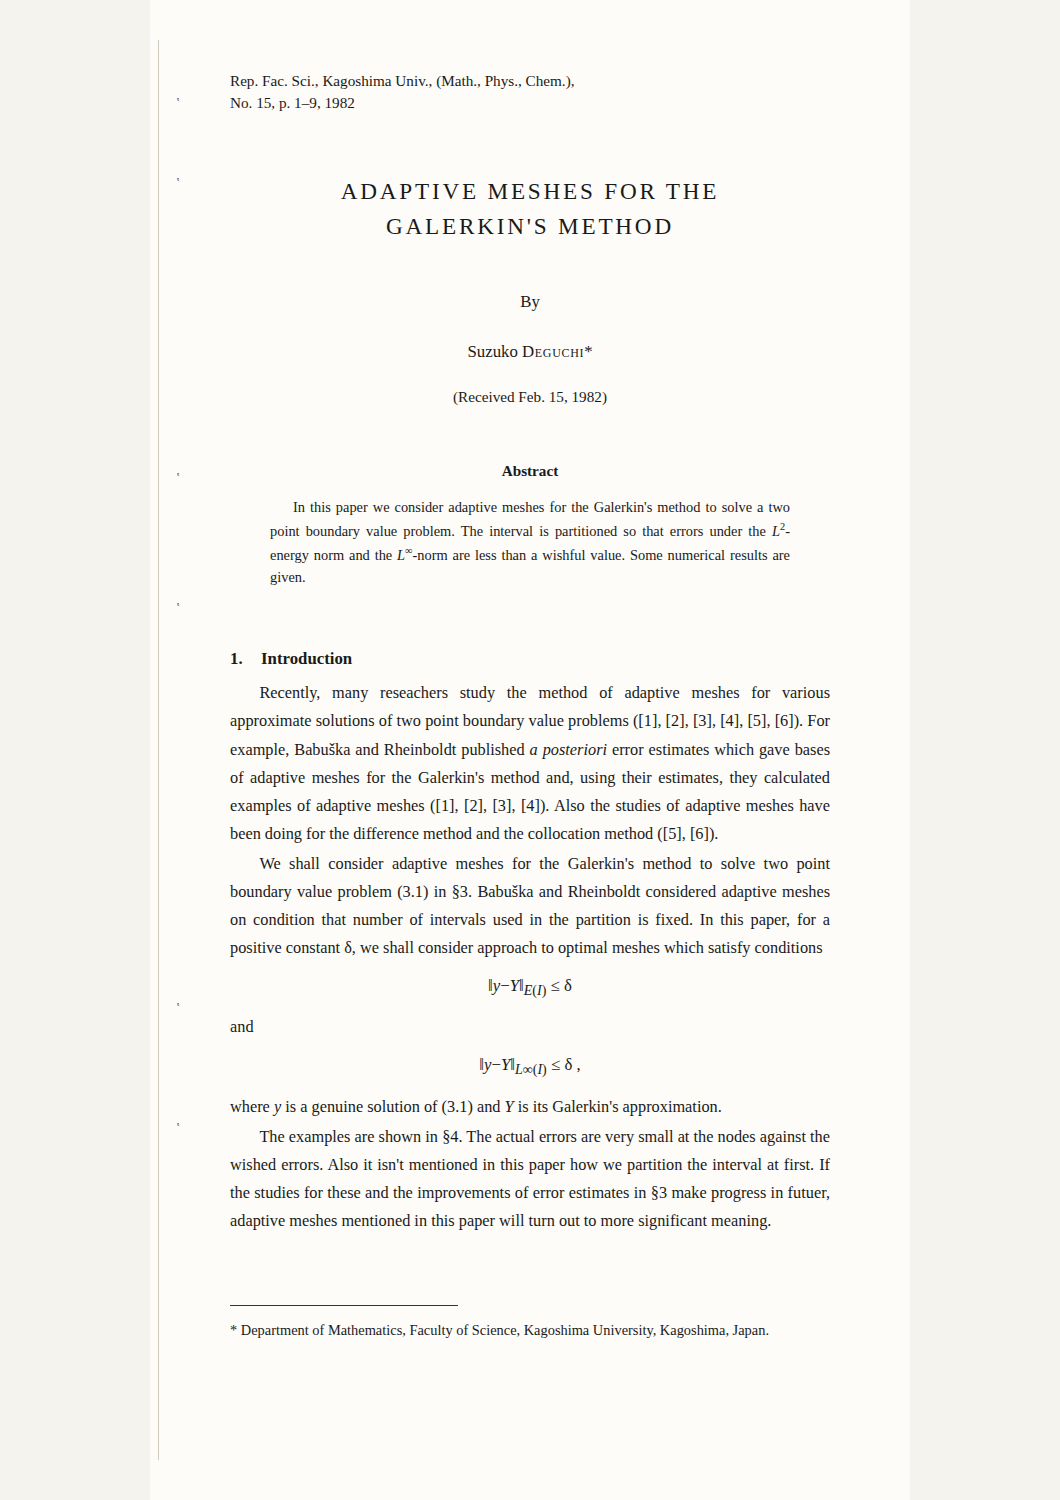‛ ‛ ‛ ‛ ‛ ‛
Rep. Fac. Sci., Kagoshima Univ., (Math., Phys., Chem.),
No. 15, p. 1–9, 1982
ADAPTIVE MESHES FOR THE
GALERKIN'S METHOD
By
Suzuko Deguchi*
(Received Feb. 15, 1982)
Abstract
In this paper we consider adaptive meshes for the Galerkin's method to solve a two point boundary value problem. The interval is partitioned so that errors under the L2-energy norm and the L∞-norm are less than a wishful value. Some numerical results are given.
1. Introduction
Recently, many reseachers study the method of adaptive meshes for various approximate solutions of two point boundary value problems ([1], [2], [3], [4], [5], [6]). For example, Babuška and Rheinboldt published a posteriori error estimates which gave bases of adaptive meshes for the Galerkin's method and, using their estimates, they calculated examples of adaptive meshes ([1], [2], [3], [4]). Also the studies of adaptive meshes have been doing for the difference method and the collocation method ([5], [6]).
We shall consider adaptive meshes for the Galerkin's method to solve two point boundary value problem (3.1) in §3. Babuška and Rheinboldt considered adaptive meshes on condition that number of intervals used in the partition is fixed. In this paper, for a positive constant δ, we shall consider approach to optimal meshes which satisfy conditions
‖y−Y‖E(I) ≤ δ
and
‖y−Y‖L∞(I) ≤ δ ,
where y is a genuine solution of (3.1) and Y is its Galerkin's approximation.
The examples are shown in §4. The actual errors are very small at the nodes against the wished errors. Also it isn't mentioned in this paper how we partition the interval at first. If the studies for these and the improvements of error estimates in §3 make progress in futuer, adaptive meshes mentioned in this paper will turn out to more significant meaning.
* Department of Mathematics, Faculty of Science, Kagoshima University, Kagoshima, Japan.